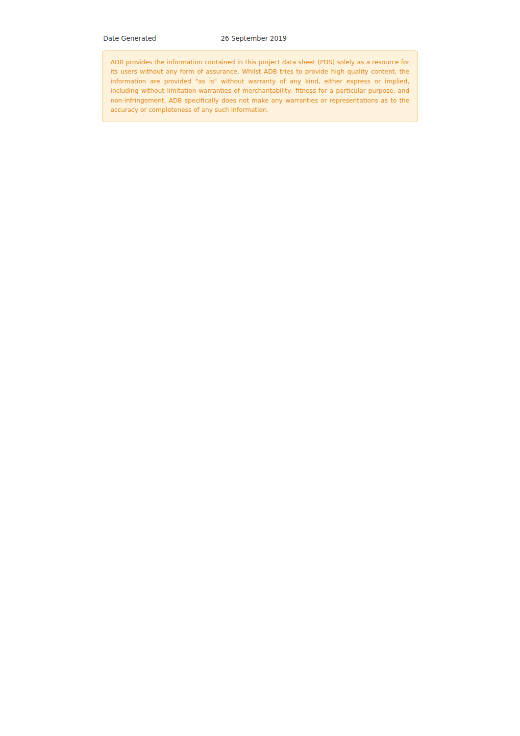Date Generated
26 September 2019
ADB provides the information contained in this project data sheet (PDS) solely as a resource for its users without any form of assurance. Whilst ADB tries to provide high quality content, the information are provided "as is" without warranty of any kind, either express or implied, including without limitation warranties of merchantability, fitness for a particular purpose, and non-infringement. ADB specifically does not make any warranties or representations as to the accuracy or completeness of any such information.